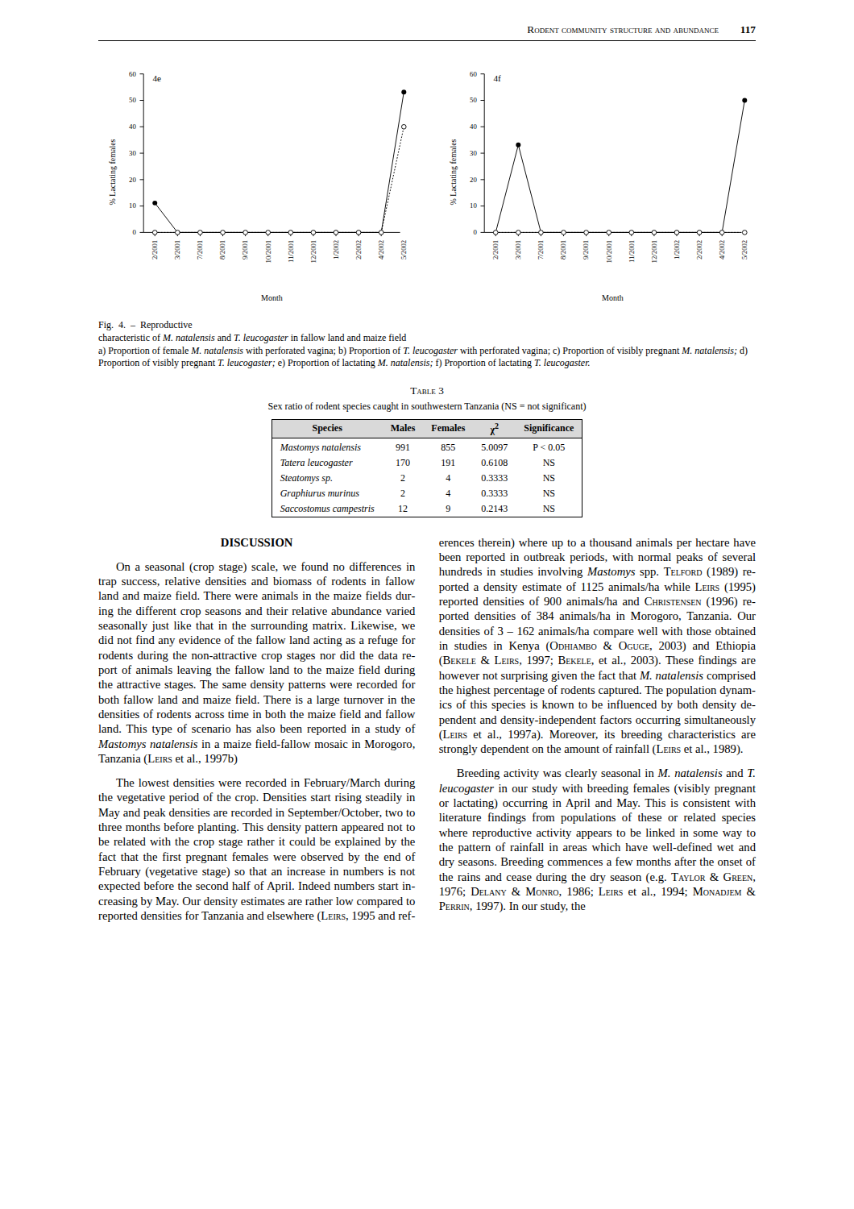Rodent community structure and abundance 117
0 10 20 30 40 50 60 % Lactating females 4e 2/2001 3/2001 7/2001 8/2001 9/2001 10/2001 11/2001 12/2001 1/2002 2/2002 4/2002 5/2002 Month
0 10 20 30 40 50 60 % Lactating females 4f 2/2001 3/2001 7/2001 8/2001 9/2001 10/2001 11/2001 12/2001 1/2002 2/2002 4/2002 5/2002 Month
Fig. 4. – Reproductive
characteristic of M. natalensis and T. leucogaster in fallow land and maize field
a) Proportion of female M. natalensis with perforated vagina; b) Proportion of T. leucogaster with perforated vagina; c) Proportion of visibly pregnant M. natalensis; d) Proportion of visibly pregnant T. leucogaster; e) Proportion of lactating M. natalensis; f) Proportion of lactating T. leucogaster.
Table 3
Sex ratio of rodent species caught in southwestern Tanzania (NS = not significant)
| Species | Males | Females | χ 2 | Significance |
| --- | --- | --- | --- | --- |
| Mastomys natalensis | 991 | 855 | 5.0097 | P < 0.05 |
| Tatera leucogaster | 170 | 191 | 0.6108 | NS |
| Steatomys sp. | 2 | 4 | 0.3333 | NS |
| Graphiurus murinus | 2 | 4 | 0.3333 | NS |
| Saccostomus campestris | 12 | 9 | 0.2143 | NS |
DISCUSSION
On a seasonal (crop stage) scale, we found no differences in trap success, relative densities and biomass of rodents in fallow land and maize field. There were animals in the maize fields during the different crop seasons and their relative abundance varied seasonally just like that in the surrounding matrix. Likewise, we did not find any evidence of the fallow land acting as a refuge for rodents during the non-attractive crop stages nor did the data report of animals leaving the fallow land to the maize field during the attractive stages. The same density patterns were recorded for both fallow land and maize field. There is a large turnover in the densities of rodents across time in both the maize field and fallow land. This type of scenario has also been reported in a study of Mastomys natalensis in a maize field-fallow mosaic in Morogoro, Tanzania (Leirs et al., 1997b)
The lowest densities were recorded in February/March during the vegetative period of the crop. Densities start rising steadily in May and peak densities are recorded in September/October, two to three months before planting. This density pattern appeared not to be related with the crop stage rather it could be explained by the fact that the first pregnant females were observed by the end of February (vegetative stage) so that an increase in numbers is not expected before the second half of April. Indeed numbers start increasing by May. Our density estimates are rather low compared to reported densities for Tanzania and elsewhere (Leirs, 1995 and references therein) where up to a thousand animals per hectare have been reported in outbreak periods, with normal peaks of several hundreds in studies involving Mastomys spp. Telford (1989) reported a density estimate of 1125 animals/ha while Leirs (1995) reported densities of 900 animals/ha and Christensen (1996) reported densities of 384 animals/ha in Morogoro, Tanzania. Our densities of 3 – 162 animals/ha compare well with those obtained in studies in Kenya (Odhiambo & Oguge, 2003) and Ethiopia (Bekele & Leirs, 1997; Bekele, et al., 2003). These findings are however not surprising given the fact that M. natalensis comprised the highest percentage of rodents captured. The population dynamics of this species is known to be influenced by both density dependent and density-independent factors occurring simultaneously (Leirs et al., 1997a). Moreover, its breeding characteristics are strongly dependent on the amount of rainfall (Leirs et al., 1989).
Breeding activity was clearly seasonal in M. natalensis and T. leucogaster in our study with breeding females (visibly pregnant or lactating) occurring in April and May. This is consistent with literature findings from populations of these or related species where reproductive activity appears to be linked in some way to the pattern of rainfall in areas which have well-defined wet and dry seasons. Breeding commences a few months after the onset of the rains and cease during the dry season (e.g. Taylor & Green, 1976; Delany & Monro, 1986; Leirs et al., 1994; Monadjem & Perrin, 1997). In our study, the